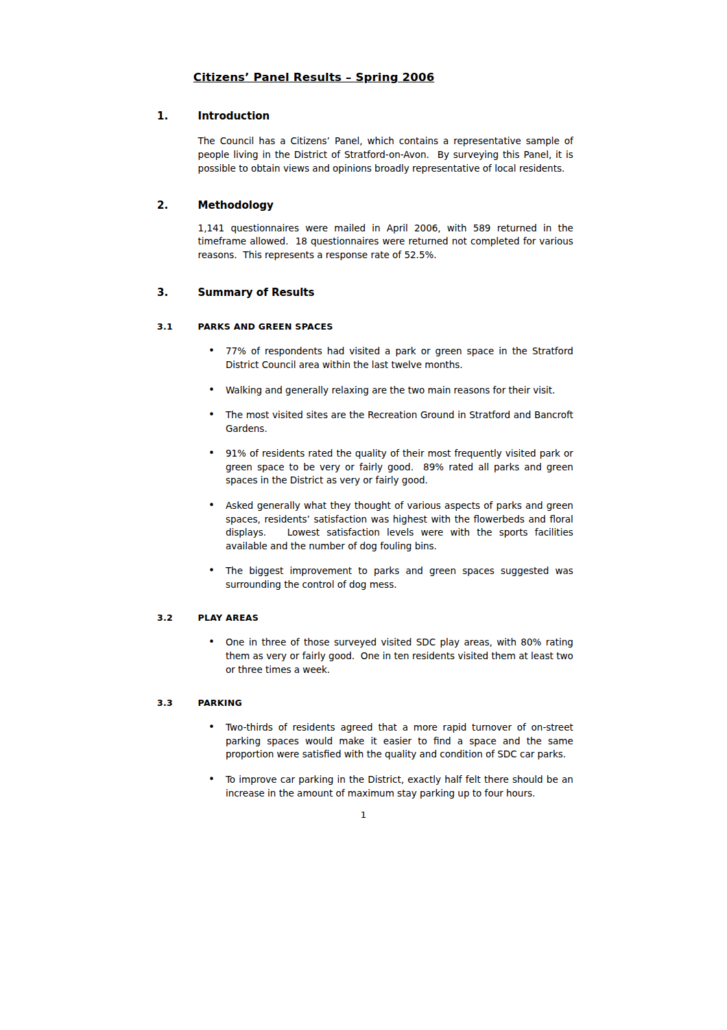Citizens’ Panel Results – Spring 2006
1. Introduction
The Council has a Citizens’ Panel, which contains a representative sample of people living in the District of Stratford-on-Avon. By surveying this Panel, it is possible to obtain views and opinions broadly representative of local residents.
2. Methodology
1,141 questionnaires were mailed in April 2006, with 589 returned in the timeframe allowed. 18 questionnaires were returned not completed for various reasons. This represents a response rate of 52.5%.
3. Summary of Results
3.1 PARKS AND GREEN SPACES
77% of respondents had visited a park or green space in the Stratford District Council area within the last twelve months.
Walking and generally relaxing are the two main reasons for their visit.
The most visited sites are the Recreation Ground in Stratford and Bancroft Gardens.
91% of residents rated the quality of their most frequently visited park or green space to be very or fairly good. 89% rated all parks and green spaces in the District as very or fairly good.
Asked generally what they thought of various aspects of parks and green spaces, residents’ satisfaction was highest with the flowerbeds and floral displays. Lowest satisfaction levels were with the sports facilities available and the number of dog fouling bins.
The biggest improvement to parks and green spaces suggested was surrounding the control of dog mess.
3.2 PLAY AREAS
One in three of those surveyed visited SDC play areas, with 80% rating them as very or fairly good. One in ten residents visited them at least two or three times a week.
3.3 PARKING
Two-thirds of residents agreed that a more rapid turnover of on-street parking spaces would make it easier to find a space and the same proportion were satisfied with the quality and condition of SDC car parks.
To improve car parking in the District, exactly half felt there should be an increase in the amount of maximum stay parking up to four hours.
1